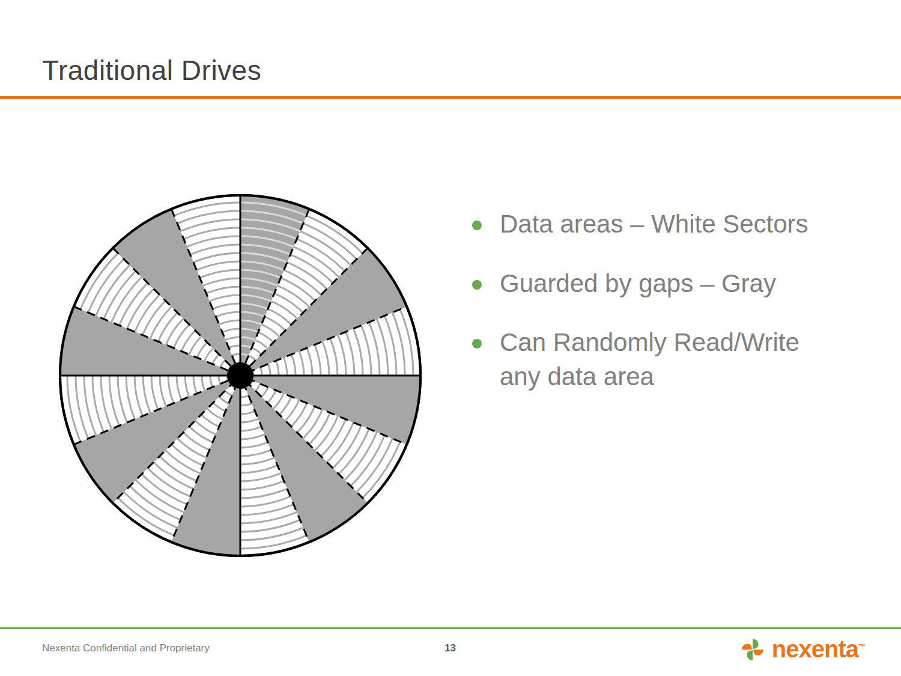Traditional Drives
Build arcs as full circles, then mask out gray wedges by redrawing gray wedges on top? Instead: draw circles, then overlay gray wedges again to keep arcs only in white areas.
Data areas – White Sectors
Guarded by gaps – Gray
Can Randomly Read/Write any data area
Nexenta Confidential and Proprietary
13
nexenta™